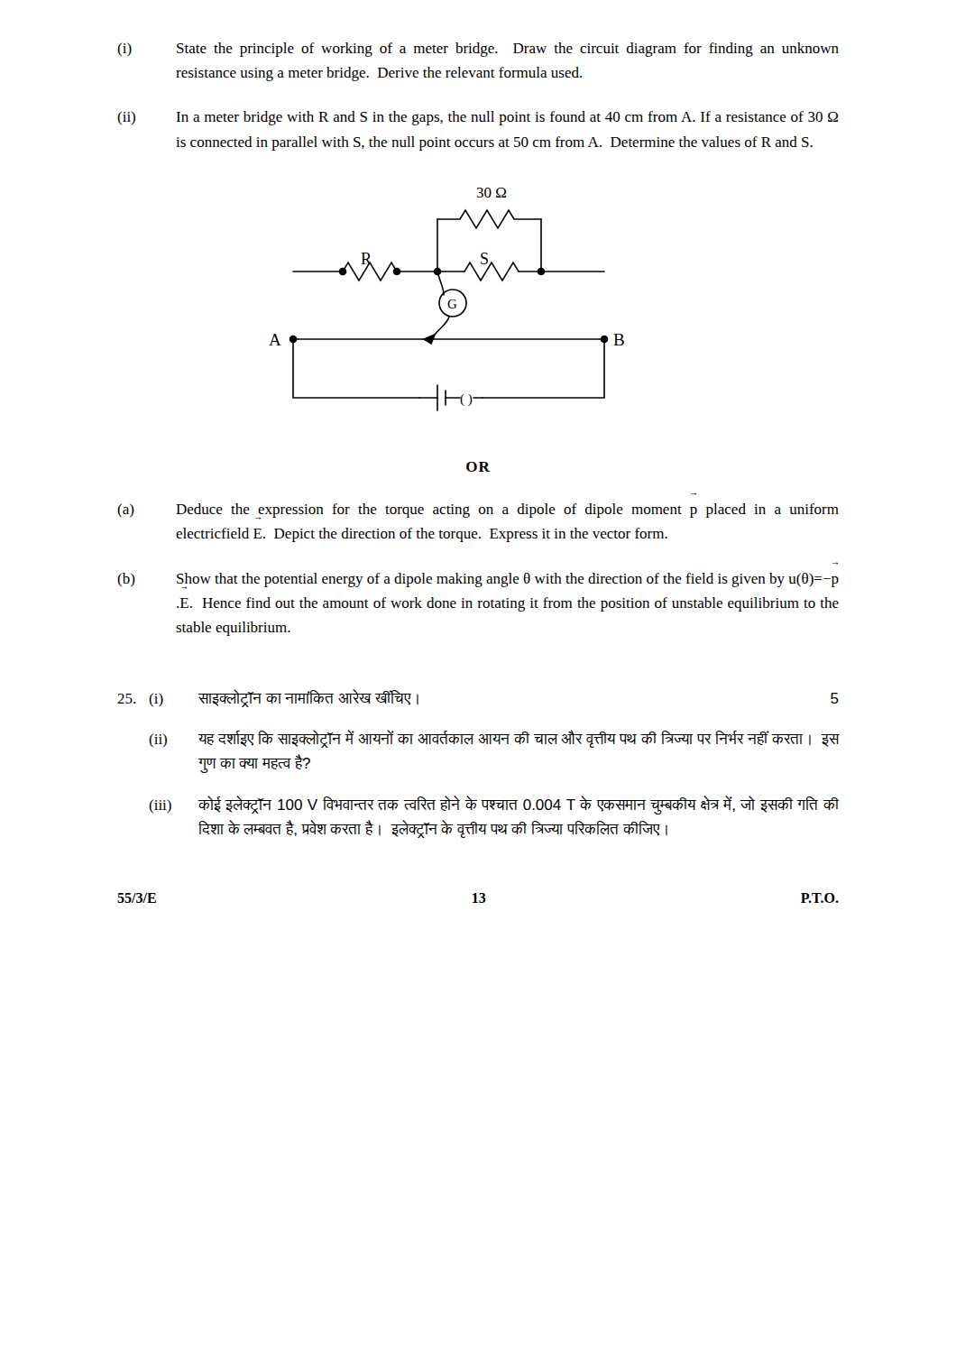(i)
State the principle of working of a meter bridge. Draw the circuit diagram for finding an unknown resistance using a meter bridge. Derive the relevant formula used.
(ii)
In a meter bridge with R and S in the gaps, the null point is found at 40 cm from A. If a resistance of 30 Ω is connected in parallel with S, the null point occurs at 50 cm from A. Determine the values of R and S.
30 Ω R S G A B ( )
OR
(a)
Deduce the expression for the torque acting on a dipole of dipole moment p placed in a uniform electricfield E. Depict the direction of the torque. Express it in the vector form.
(b)
Show that the potential energy of a dipole making angle θ with the direction of the field is given by u(θ)=−p.E. Hence find out the amount of work done in rotating it from the position of unstable equilibrium to the stable equilibrium.
25.
(i)
साइक्लोट्रॉन का नामांकित आरेख खींचिए। 5
(ii)
यह दर्शाइए कि साइक्लोट्रॉन में आयनों का आवर्तकाल आयन की चाल और वृत्तीय पथ की त्रिज्या पर निर्भर नहीं करता। इस गुण का क्या महत्व है?
(iii)
कोई इलेक्ट्रॉन 100 V विभवान्तर तक त्वरित होने के पश्चात 0.004 T के एकसमान चुम्बकीय क्षेत्र में, जो इसकी गति की दिशा के लम्बवत है, प्रवेश करता है। इलेक्ट्रॉन के वृत्तीय पथ की त्रिज्या परिकलित कीजिए।
55/3/E 13 P.T.O.